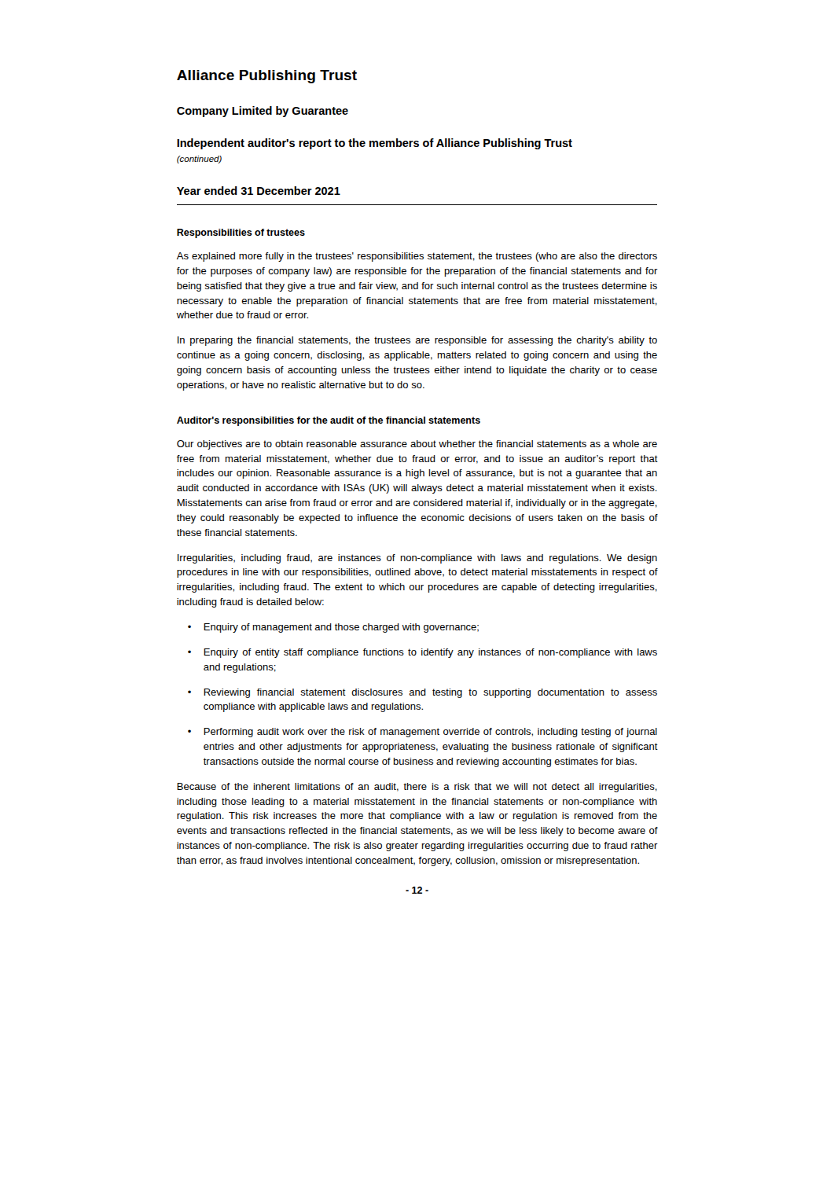Alliance Publishing Trust
Company Limited by Guarantee
Independent auditor's report to the members of Alliance Publishing Trust (continued)
Year ended 31 December 2021
Responsibilities of trustees
As explained more fully in the trustees' responsibilities statement, the trustees (who are also the directors for the purposes of company law) are responsible for the preparation of the financial statements and for being satisfied that they give a true and fair view, and for such internal control as the trustees determine is necessary to enable the preparation of financial statements that are free from material misstatement, whether due to fraud or error.
In preparing the financial statements, the trustees are responsible for assessing the charity's ability to continue as a going concern, disclosing, as applicable, matters related to going concern and using the going concern basis of accounting unless the trustees either intend to liquidate the charity or to cease operations, or have no realistic alternative but to do so.
Auditor's responsibilities for the audit of the financial statements
Our objectives are to obtain reasonable assurance about whether the financial statements as a whole are free from material misstatement, whether due to fraud or error, and to issue an auditor’s report that includes our opinion. Reasonable assurance is a high level of assurance, but is not a guarantee that an audit conducted in accordance with ISAs (UK) will always detect a material misstatement when it exists. Misstatements can arise from fraud or error and are considered material if, individually or in the aggregate, they could reasonably be expected to influence the economic decisions of users taken on the basis of these financial statements.
Irregularities, including fraud, are instances of non-compliance with laws and regulations. We design procedures in line with our responsibilities, outlined above, to detect material misstatements in respect of irregularities, including fraud. The extent to which our procedures are capable of detecting irregularities, including fraud is detailed below:
Enquiry of management and those charged with governance;
Enquiry of entity staff compliance functions to identify any instances of non-compliance with laws and regulations;
Reviewing financial statement disclosures and testing to supporting documentation to assess compliance with applicable laws and regulations.
Performing audit work over the risk of management override of controls, including testing of journal entries and other adjustments for appropriateness, evaluating the business rationale of significant transactions outside the normal course of business and reviewing accounting estimates for bias.
Because of the inherent limitations of an audit, there is a risk that we will not detect all irregularities, including those leading to a material misstatement in the financial statements or non-compliance with regulation. This risk increases the more that compliance with a law or regulation is removed from the events and transactions reflected in the financial statements, as we will be less likely to become aware of instances of non-compliance. The risk is also greater regarding irregularities occurring due to fraud rather than error, as fraud involves intentional concealment, forgery, collusion, omission or misrepresentation.
- 12 -